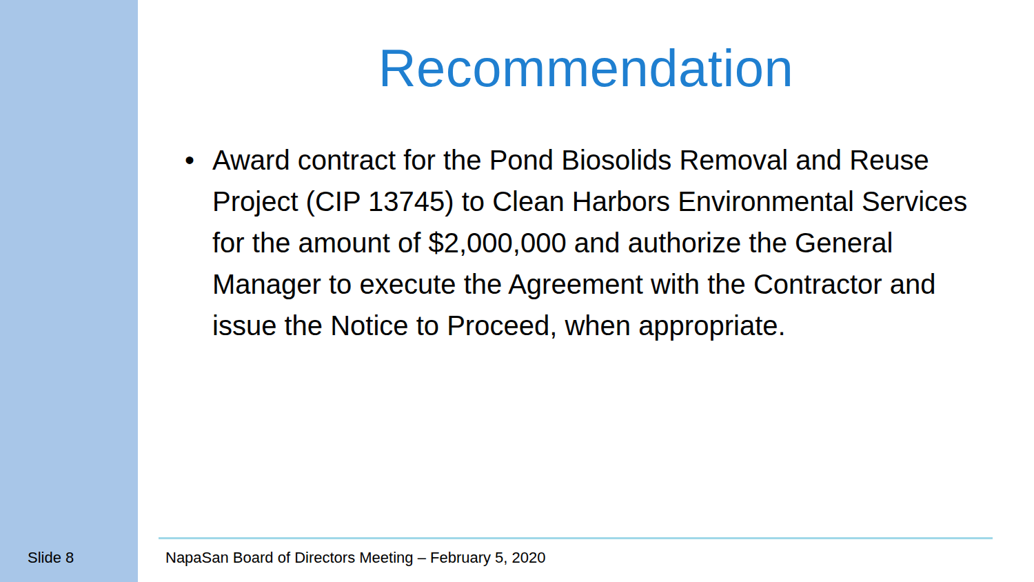Slide 8
Recommendation
Award contract for the Pond Biosolids Removal and Reuse Project (CIP 13745) to Clean Harbors Environmental Services for the amount of $2,000,000 and authorize the General Manager to execute the Agreement with the Contractor and issue the Notice to Proceed, when appropriate.
NapaSan Board of Directors Meeting – February 5, 2020